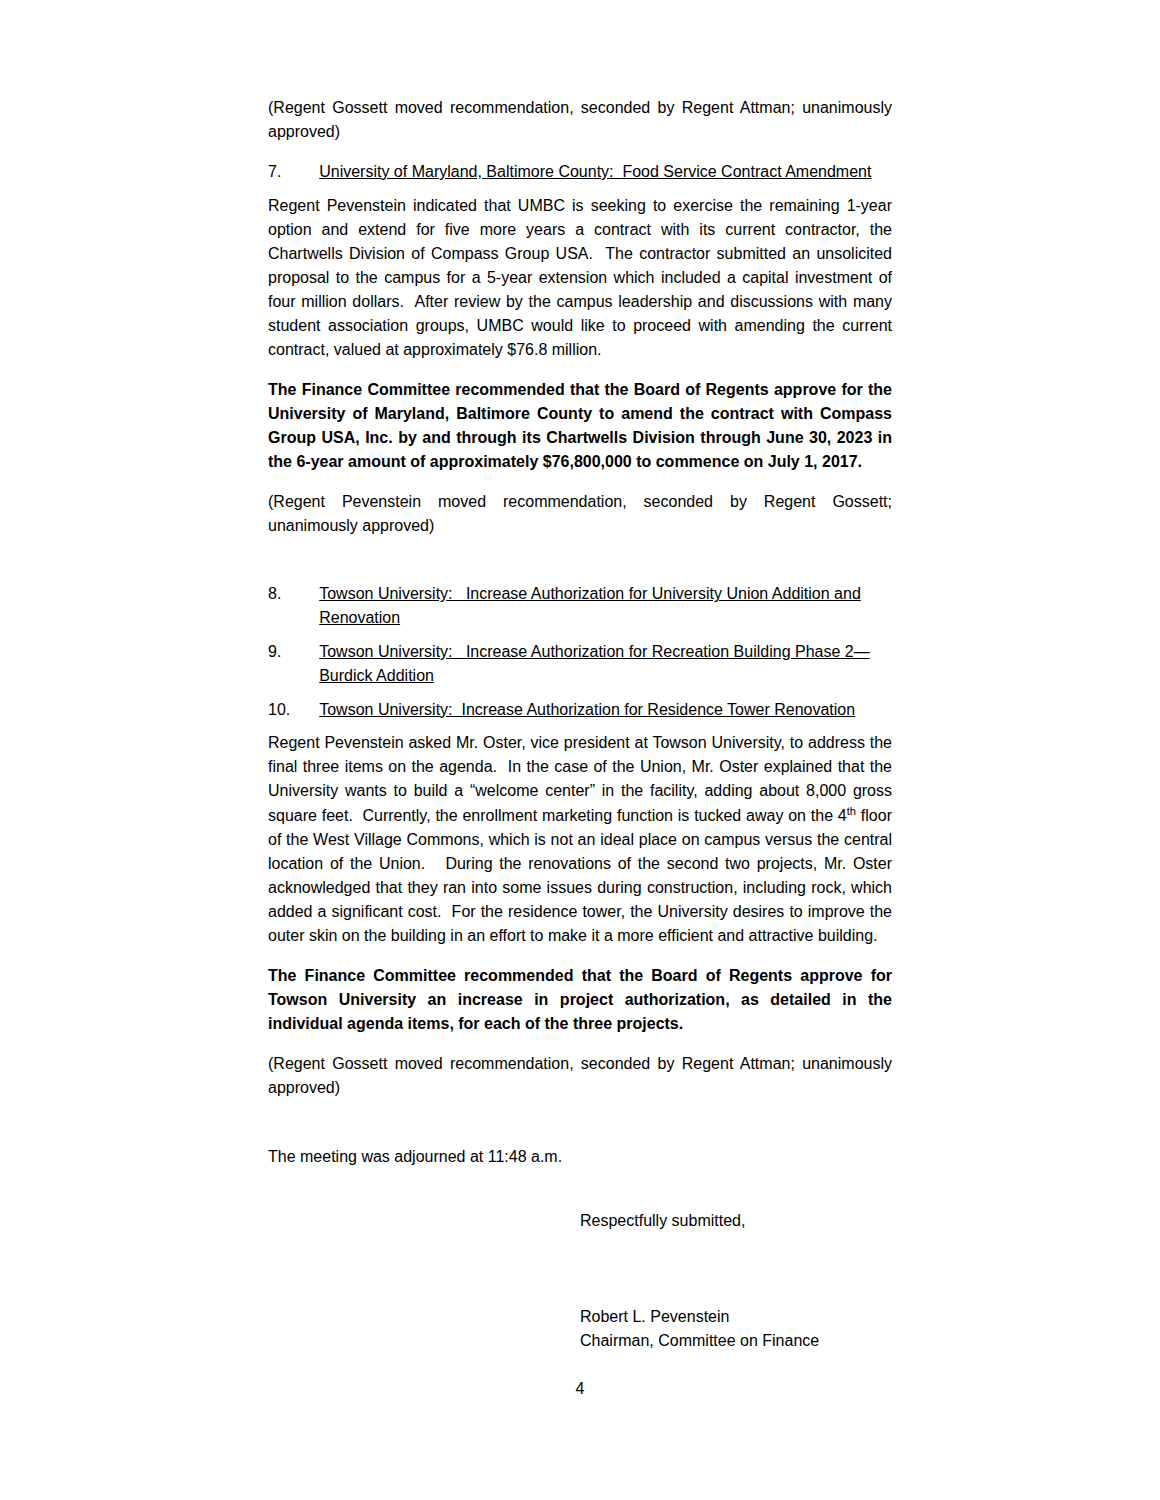(Regent Gossett moved recommendation, seconded by Regent Attman; unanimously approved)
7. University of Maryland, Baltimore County: Food Service Contract Amendment
Regent Pevenstein indicated that UMBC is seeking to exercise the remaining 1-year option and extend for five more years a contract with its current contractor, the Chartwells Division of Compass Group USA. The contractor submitted an unsolicited proposal to the campus for a 5-year extension which included a capital investment of four million dollars. After review by the campus leadership and discussions with many student association groups, UMBC would like to proceed with amending the current contract, valued at approximately $76.8 million.
The Finance Committee recommended that the Board of Regents approve for the University of Maryland, Baltimore County to amend the contract with Compass Group USA, Inc. by and through its Chartwells Division through June 30, 2023 in the 6-year amount of approximately $76,800,000 to commence on July 1, 2017.
(Regent Pevenstein moved recommendation, seconded by Regent Gossett; unanimously approved)
8. Towson University: Increase Authorization for University Union Addition and Renovation
9. Towson University: Increase Authorization for Recreation Building Phase 2—Burdick Addition
10. Towson University: Increase Authorization for Residence Tower Renovation
Regent Pevenstein asked Mr. Oster, vice president at Towson University, to address the final three items on the agenda. In the case of the Union, Mr. Oster explained that the University wants to build a “welcome center” in the facility, adding about 8,000 gross square feet. Currently, the enrollment marketing function is tucked away on the 4th floor of the West Village Commons, which is not an ideal place on campus versus the central location of the Union. During the renovations of the second two projects, Mr. Oster acknowledged that they ran into some issues during construction, including rock, which added a significant cost. For the residence tower, the University desires to improve the outer skin on the building in an effort to make it a more efficient and attractive building.
The Finance Committee recommended that the Board of Regents approve for Towson University an increase in project authorization, as detailed in the individual agenda items, for each of the three projects.
(Regent Gossett moved recommendation, seconded by Regent Attman; unanimously approved)
The meeting was adjourned at 11:48 a.m.
Respectfully submitted,
Robert L. Pevenstein
Chairman, Committee on Finance
4